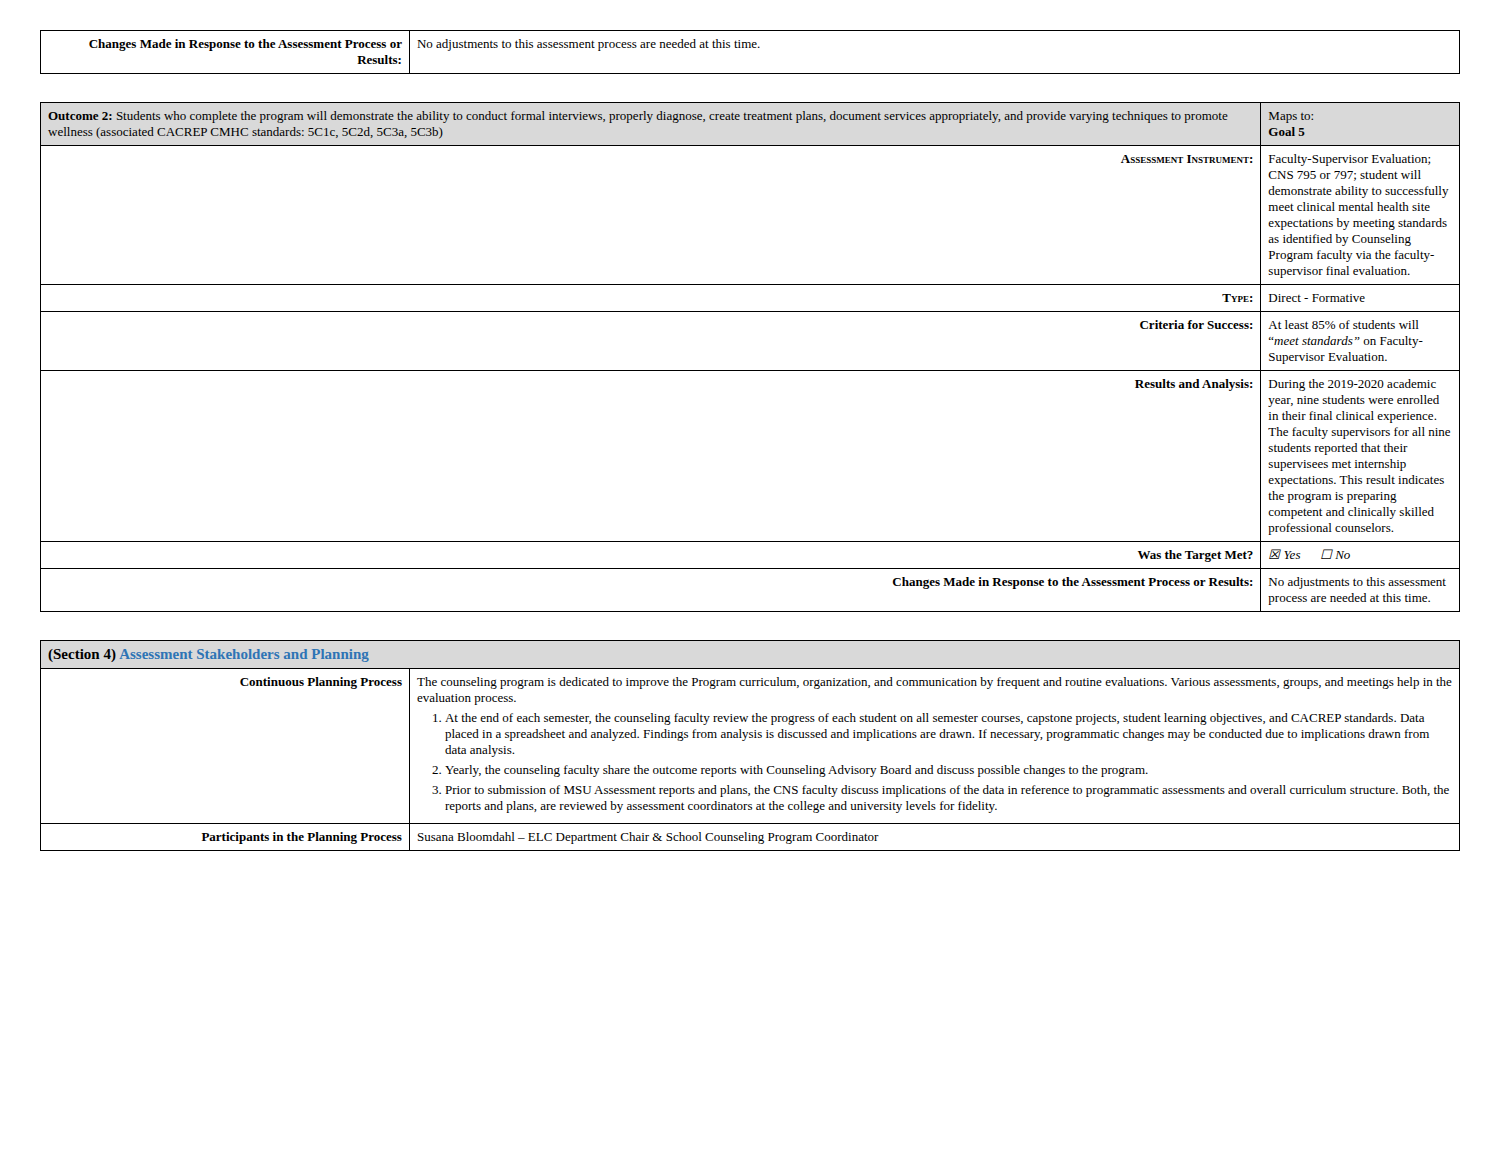| Changes Made in Response to the Assessment Process or Results: | No adjustments to this assessment process are needed at this time. |
| Outcome 2: Students who complete the program will demonstrate the ability to conduct formal interviews, properly diagnose, create treatment plans, document services appropriately, and provide varying techniques to promote wellness (associated CACREP CMHC standards: 5C1c, 5C2d, 5C3a, 5C3b) | Maps to: Goal 5 |
| Assessment Instrument: | Faculty-Supervisor Evaluation; CNS 795 or 797; student will demonstrate ability to successfully meet clinical mental health site expectations by meeting standards as identified by Counseling Program faculty via the faculty-supervisor final evaluation. |
| Type: | Direct - Formative |
| Criteria for Success: | At least 85% of students will “ meet standards” on Faculty-Supervisor Evaluation. |
| Results and Analysis: | During the 2019-2020 academic year, nine students were enrolled in their final clinical experience. The faculty supervisors for all nine students reported that their supervisees met internship expectations. This result indicates the program is preparing competent and clinically skilled professional counselors. |
| Was the Target Met? | ☒ Yes ☐ No |
| Changes Made in Response to the Assessment Process or Results: | No adjustments to this assessment process are needed at this time. |
| (Section 4) Assessment Stakeholders and Planning |
| Continuous Planning Process | The counseling program is dedicated to improve the Program curriculum, organization, and communication by frequent and routine evaluations. Various assessments, groups, and meetings help in the evaluation process. At the end of each semester, the counseling faculty review the progress of each student on all semester courses, capstone projects, student learning objectives, and CACREP standards. Data placed in a spreadsheet and analyzed. Findings from analysis is discussed and implications are drawn. If necessary, programmatic changes may be conducted due to implications drawn from data analysis. Yearly, the counseling faculty share the outcome reports with Counseling Advisory Board and discuss possible changes to the program. Prior to submission of MSU Assessment reports and plans, the CNS faculty discuss implications of the data in reference to programmatic assessments and overall curriculum structure. Both, the reports and plans, are reviewed by assessment coordinators at the college and university levels for fidelity. |
| Participants in the Planning Process | Susana Bloomdahl – ELC Department Chair & School Counseling Program Coordinator |